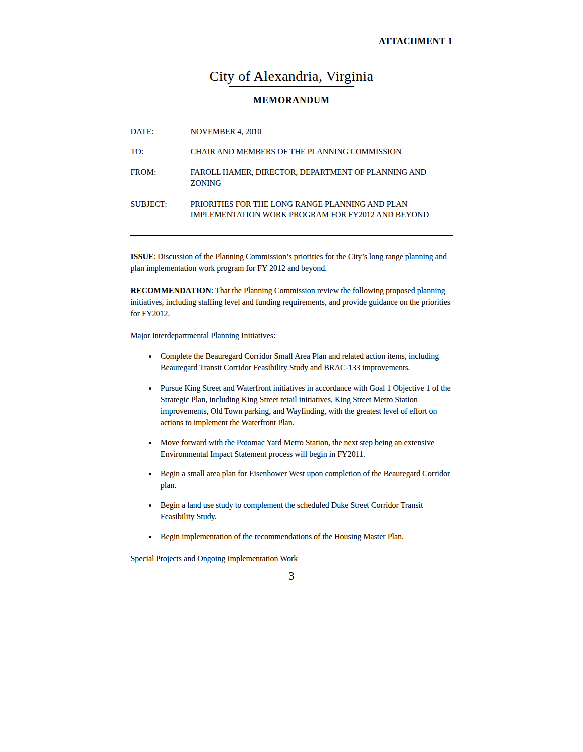ATTACHMENT 1
City of Alexandria, Virginia
MEMORANDUM
.
| DATE: | NOVEMBER 4, 2010 |
| TO: | CHAIR AND MEMBERS OF THE PLANNING COMMISSION |
| FROM: | FAROLL HAMER, DIRECTOR, DEPARTMENT OF PLANNING AND ZONING |
| SUBJECT: | PRIORITIES FOR THE LONG RANGE PLANNING AND PLAN IMPLEMENTATION WORK PROGRAM FOR FY2012 AND BEYOND |
ISSUE: Discussion of the Planning Commission’s priorities for the City’s long range planning and plan implementation work program for FY 2012 and beyond.
RECOMMENDATION: That the Planning Commission review the following proposed planning initiatives, including staffing level and funding requirements, and provide guidance on the priorities for FY2012.
Major Interdepartmental Planning Initiatives:
Complete the Beauregard Corridor Small Area Plan and related action items, including Beauregard Transit Corridor Feasibility Study and BRAC-133 improvements.
Pursue King Street and Waterfront initiatives in accordance with Goal 1 Objective 1 of the Strategic Plan, including King Street retail initiatives, King Street Metro Station improvements, Old Town parking, and Wayfinding, with the greatest level of effort on actions to implement the Waterfront Plan.
Move forward with the Potomac Yard Metro Station, the next step being an extensive Environmental Impact Statement process will begin in FY2011.
Begin a small area plan for Eisenhower West upon completion of the Beauregard Corridor plan.
Begin a land use study to complement the scheduled Duke Street Corridor Transit Feasibility Study.
Begin implementation of the recommendations of the Housing Master Plan.
Special Projects and Ongoing Implementation Work
3